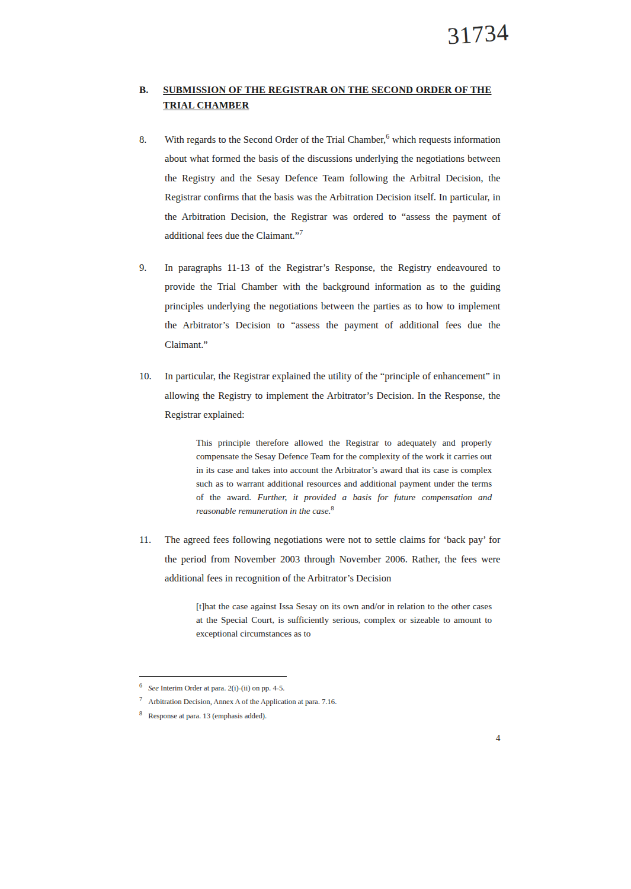31734
B. SUBMISSION OF THE REGISTRAR ON THE SECOND ORDER OF THE
TRIAL CHAMBER
With regards to the Second Order of the Trial Chamber,6 which requests information about what formed the basis of the discussions underlying the negotiations between the Registry and the Sesay Defence Team following the Arbitral Decision, the Registrar confirms that the basis was the Arbitration Decision itself. In particular, in the Arbitration Decision, the Registrar was ordered to “assess the payment of additional fees due the Claimant.”7
In paragraphs 11-13 of the Registrar’s Response, the Registry endeavoured to provide the Trial Chamber with the background information as to the guiding principles underlying the negotiations between the parties as to how to implement the Arbitrator’s Decision to “assess the payment of additional fees due the Claimant.”
In particular, the Registrar explained the utility of the “principle of enhancement” in allowing the Registry to implement the Arbitrator’s Decision. In the Response, the Registrar explained:
This principle therefore allowed the Registrar to adequately and properly compensate the Sesay Defence Team for the complexity of the work it carries out in its case and takes into account the Arbitrator’s award that its case is complex such as to warrant additional resources and additional payment under the terms of the award. Further, it provided a basis for future compensation and reasonable remuneration in the case.8
The agreed fees following negotiations were not to settle claims for ‘back pay’ for the period from November 2003 through November 2006. Rather, the fees were additional fees in recognition of the Arbitrator’s Decision
[t]hat the case against Issa Sesay on its own and/or in relation to the other cases at the Special Court, is sufficiently serious, complex or sizeable to amount to exceptional circumstances as to
6 See Interim Order at para. 2(i)-(ii) on pp. 4-5.
7 Arbitration Decision, Annex A of the Application at para. 7.16.
8 Response at para. 13 (emphasis added).
4